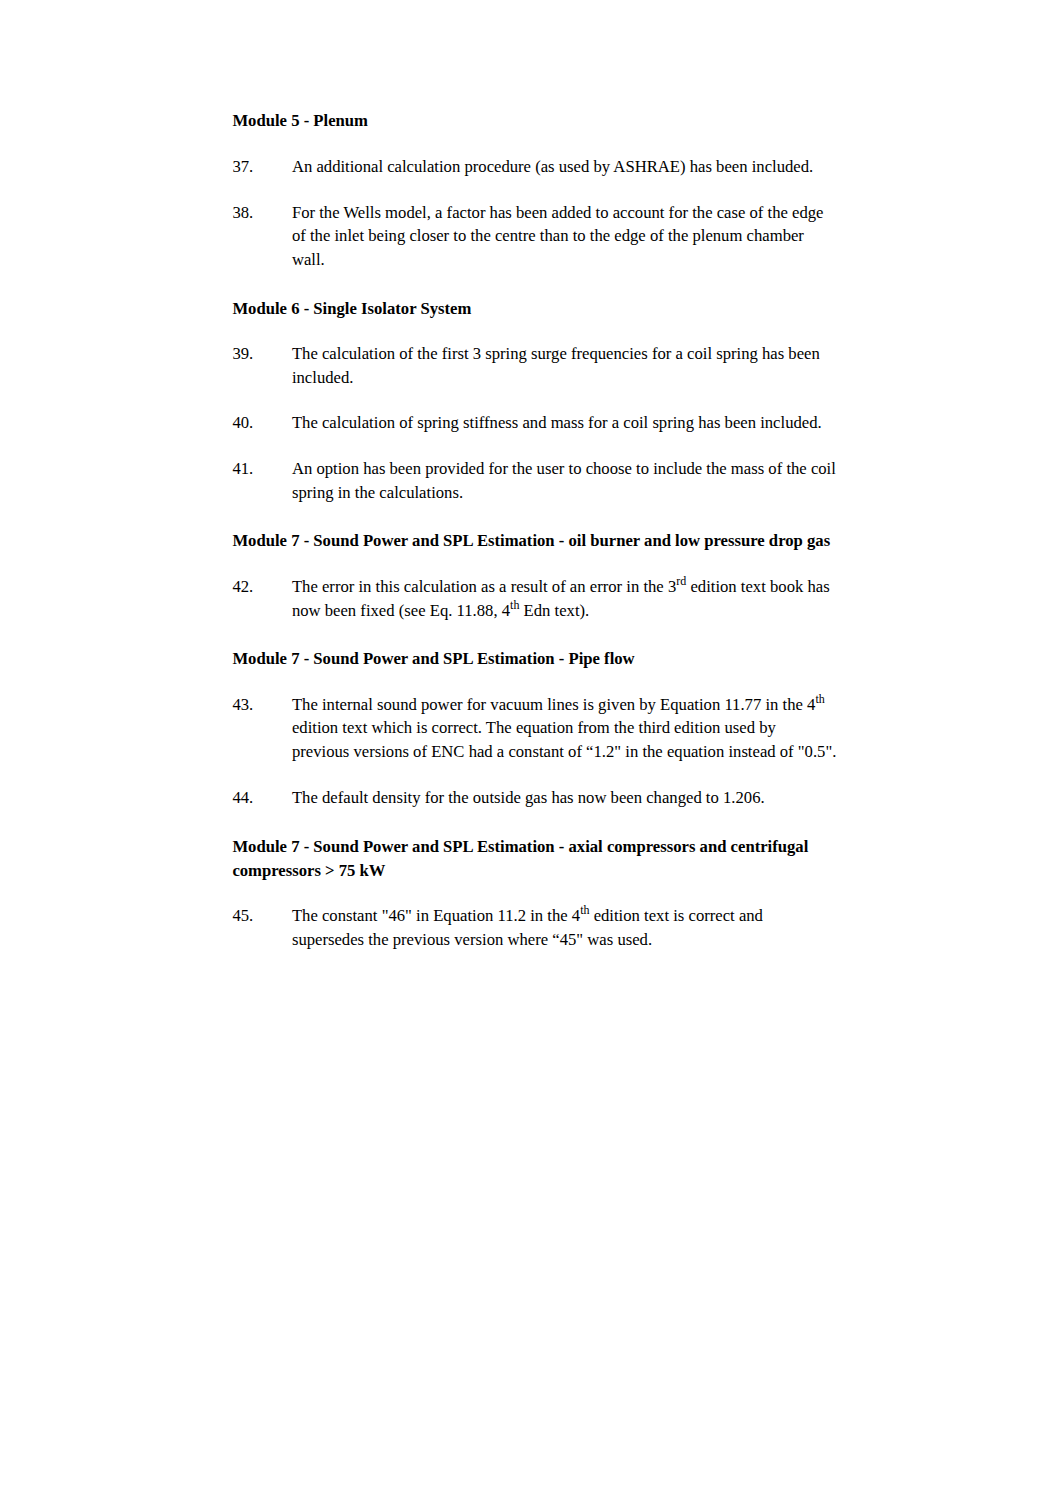Module 5 - Plenum
37. An additional calculation procedure (as used by ASHRAE) has been included.
38. For the Wells model, a factor has been added to account for the case of the edge of the inlet being closer to the centre than to the edge of the plenum chamber wall.
Module 6 - Single Isolator System
39. The calculation of the first 3 spring surge frequencies for a coil spring has been included.
40. The calculation of spring stiffness and mass for a coil spring has been included.
41. An option has been provided for the user to choose to include the mass of the coil spring in the calculations.
Module 7 - Sound Power and SPL Estimation - oil burner and low pressure drop gas
42. The error in this calculation as a result of an error in the 3rd edition text book has now been fixed (see Eq. 11.88, 4th Edn text).
Module 7 - Sound Power and SPL Estimation - Pipe flow
43. The internal sound power for vacuum lines is given by Equation 11.77 in the 4th edition text which is correct. The equation from the third edition used by previous versions of ENC had a constant of “1.2" in the equation instead of "0.5".
44. The default density for the outside gas has now been changed to 1.206.
Module 7 - Sound Power and SPL Estimation - axial compressors and centrifugal compressors > 75 kW
45. The constant "46" in Equation 11.2 in the 4th edition text is correct and supersedes the previous version where “45" was used.